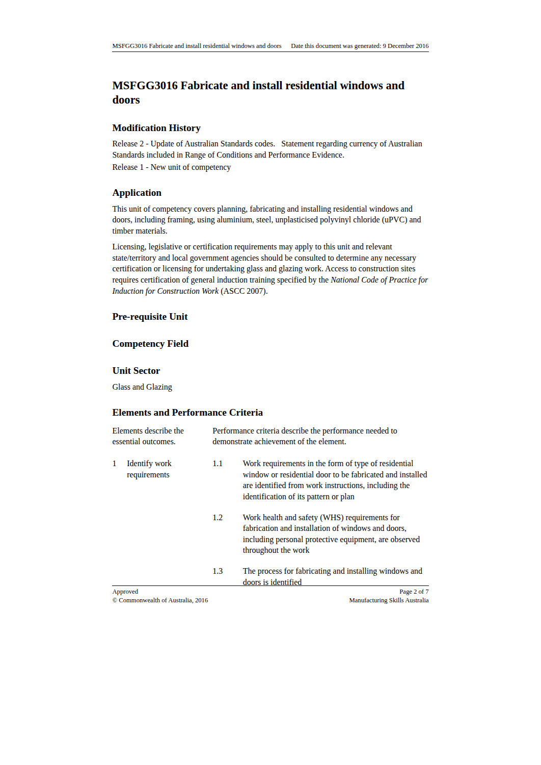MSFGG3016 Fabricate and install residential windows and doors
Date this document was generated: 9 December 2016
MSFGG3016 Fabricate and install residential windows and doors
Modification History
Release 2 - Update of Australian Standards codes. Statement regarding currency of Australian Standards included in Range of Conditions and Performance Evidence.
Release 1 - New unit of competency
Application
This unit of competency covers planning, fabricating and installing residential windows and doors, including framing, using aluminium, steel, unplasticised polyvinyl chloride (uPVC) and timber materials.
Licensing, legislative or certification requirements may apply to this unit and relevant state/territory and local government agencies should be consulted to determine any necessary certification or licensing for undertaking glass and glazing work. Access to construction sites requires certification of general induction training specified by the National Code of Practice for Induction for Construction Work (ASCC 2007).
Pre-requisite Unit
Competency Field
Unit Sector
Glass and Glazing
Elements and Performance Criteria
Elements describe the essential outcomes.
Performance criteria describe the performance needed to demonstrate achievement of the element.
1
Identify work requirements
1.1
Work requirements in the form of type of residential window or residential door to be fabricated and installed are identified from work instructions, including the identification of its pattern or plan
1.2
Work health and safety (WHS) requirements for fabrication and installation of windows and doors, including personal protective equipment, are observed throughout the work
1.3
The process for fabricating and installing windows and doors is identified
Approved
Page 2 of 7
© Commonwealth of Australia, 2016
Manufacturing Skills Australia